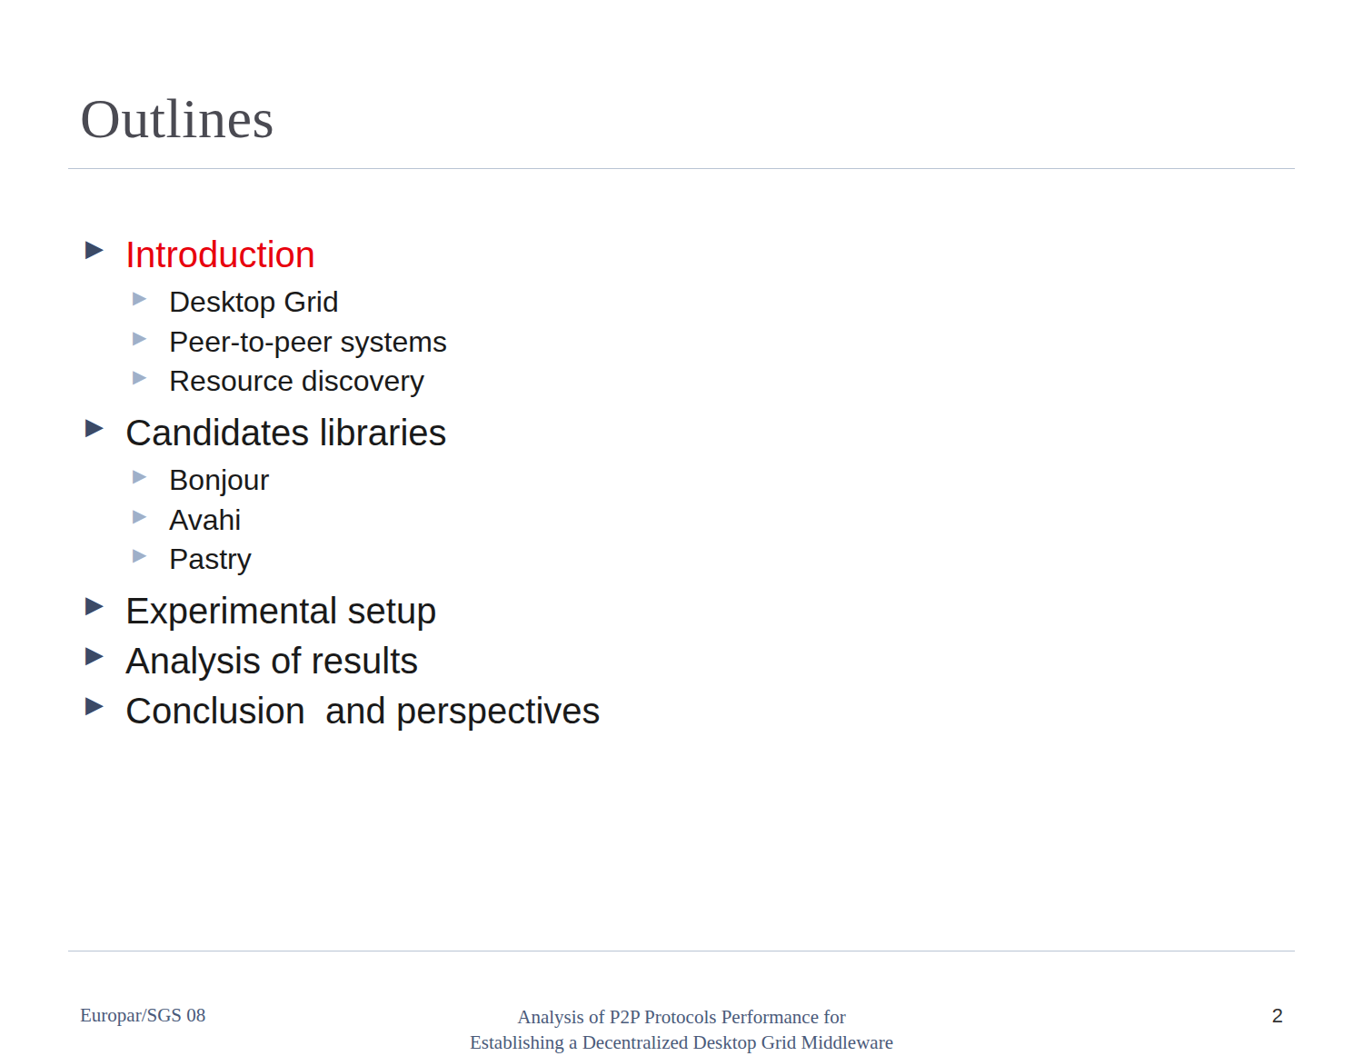Outlines
Introduction
Desktop Grid
Peer-to-peer systems
Resource discovery
Candidates libraries
Bonjour
Avahi
Pastry
Experimental setup
Analysis of results
Conclusion and perspectives
Europar/SGS 08 Analysis of P2P Protocols Performance for
Establishing a Decentralized Desktop Grid Middleware 2